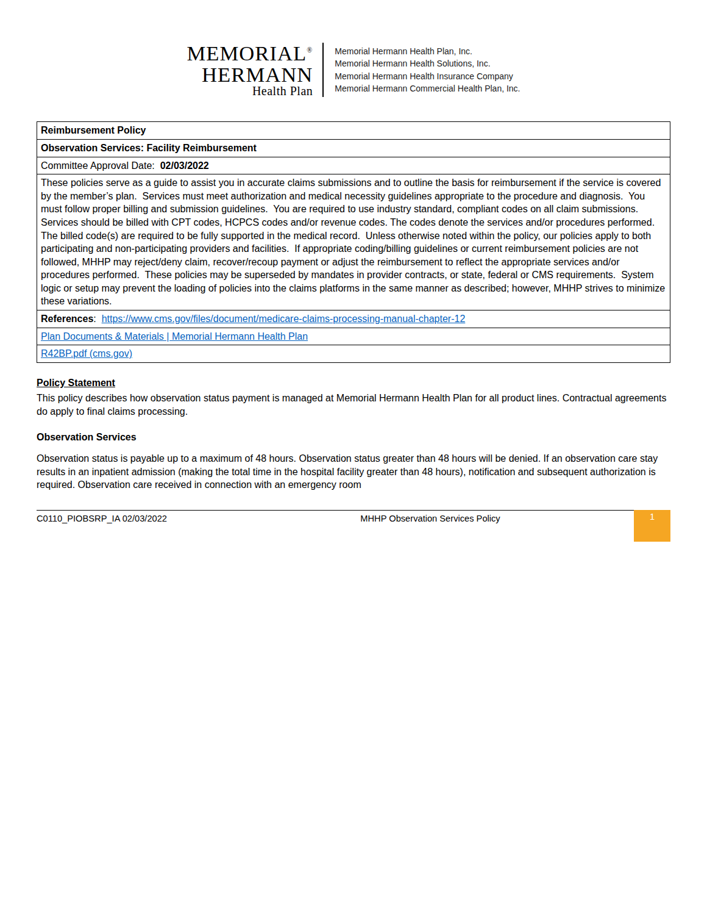MEMORIAL®
HERMANN
Health Plan
Memorial Hermann Health Plan, Inc.
Memorial Hermann Health Solutions, Inc.
Memorial Hermann Health Insurance Company
Memorial Hermann Commercial Health Plan, Inc.
| Reimbursement Policy |
| Observation Services: Facility Reimbursement |
| Committee Approval Date: 02/03/2022 |
| These policies serve as a guide to assist you in accurate claims submissions and to outline the basis for reimbursement if the service is covered by the member’s plan. Services must meet authorization and medical necessity guidelines appropriate to the procedure and diagnosis. You must follow proper billing and submission guidelines. You are required to use industry standard, compliant codes on all claim submissions. Services should be billed with CPT codes, HCPCS codes and/or revenue codes. The codes denote the services and/or procedures performed. The billed code(s) are required to be fully supported in the medical record. Unless otherwise noted within the policy, our policies apply to both participating and non-participating providers and facilities. If appropriate coding/billing guidelines or current reimbursement policies are not followed, MHHP may reject/deny claim, recover/recoup payment or adjust the reimbursement to reflect the appropriate services and/or procedures performed. These policies may be superseded by mandates in provider contracts, or state, federal or CMS requirements. System logic or setup may prevent the loading of policies into the claims platforms in the same manner as described; however, MHHP strives to minimize these variations. |
| References : https://www.cms.gov/files/document/medicare-claims-processing-manual-chapter-12 |
| Plan Documents & Materials / Memorial Hermann Health Plan |
| R42BP.pdf (cms.gov) |
Policy Statement
This policy describes how observation status payment is managed at Memorial Hermann Health Plan for all product lines. Contractual agreements do apply to final claims processing.
Observation Services
Observation status is payable up to a maximum of 48 hours. Observation status greater than 48 hours will be denied. If an observation care stay results in an inpatient admission (making the total time in the hospital facility greater than 48 hours), notification and subsequent authorization is required. Observation care received in connection with an emergency room
C0110_PIOBSRP_IA 02/03/2022
MHHP Observation Services Policy
1